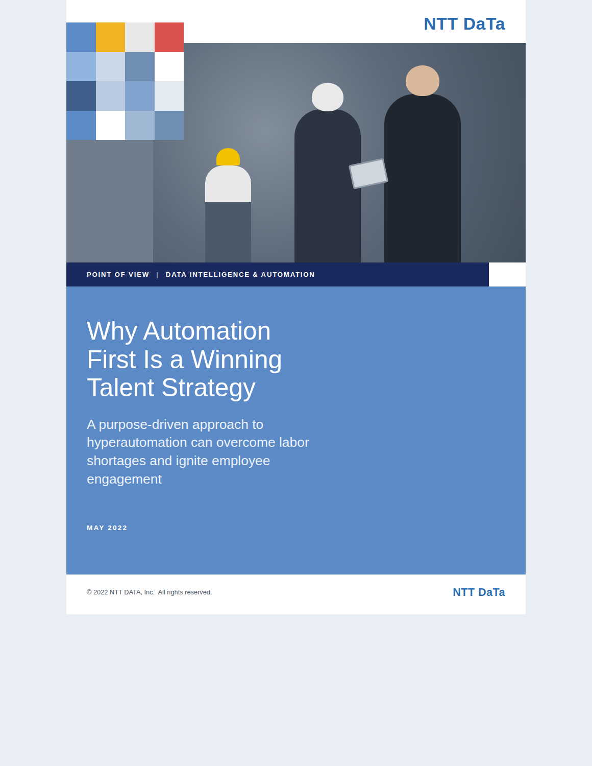NTT Da Ta
Point of View | Data Intelligence & Automation
Why Automation First Is a Winning Talent Strategy
A purpose-driven approach to hyperautomation can overcome labor shortages and ignite employee engagement
May 2022
© 2022 NTT DATA, Inc. All rights reserved. NTT Da Ta